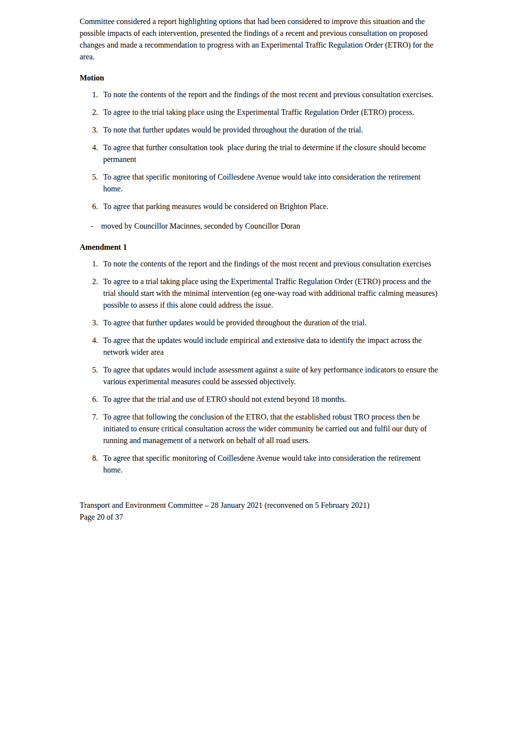Committee considered a report highlighting options that had been considered to improve this situation and the possible impacts of each intervention, presented the findings of a recent and previous consultation on proposed changes and made a recommendation to progress with an Experimental Traffic Regulation Order (ETRO) for the area.
Motion
To note the contents of the report and the findings of the most recent and previous consultation exercises.
To agree to the trial taking place using the Experimental Traffic Regulation Order (ETRO) process.
To note that further updates would be provided throughout the duration of the trial.
To agree that further consultation took place during the trial to determine if the closure should become permanent
To agree that specific monitoring of Coillesdene Avenue would take into consideration the retirement home.
To agree that parking measures would be considered on Brighton Place.
- moved by Councillor Macinnes, seconded by Councillor Doran
Amendment 1
To note the contents of the report and the findings of the most recent and previous consultation exercises
To agree to a trial taking place using the Experimental Traffic Regulation Order (ETRO) process and the trial should start with the minimal intervention (eg one-way road with additional traffic calming measures) possible to assess if this alone could address the issue.
To agree that further updates would be provided throughout the duration of the trial.
To agree that the updates would include empirical and extensive data to identify the impact across the network wider area
To agree that updates would include assessment against a suite of key performance indicators to ensure the various experimental measures could be assessed objectively.
To agree that the trial and use of ETRO should not extend beyond 18 months.
To agree that following the conclusion of the ETRO, that the established robust TRO process then be initiated to ensure critical consultation across the wider community be carried out and fulfil our duty of running and management of a network on behalf of all road users.
To agree that specific monitoring of Coillesdene Avenue would take into consideration the retirement home.
Transport and Environment Committee – 28 January 2021 (reconvened on 5 February 2021)
Page 20 of 37